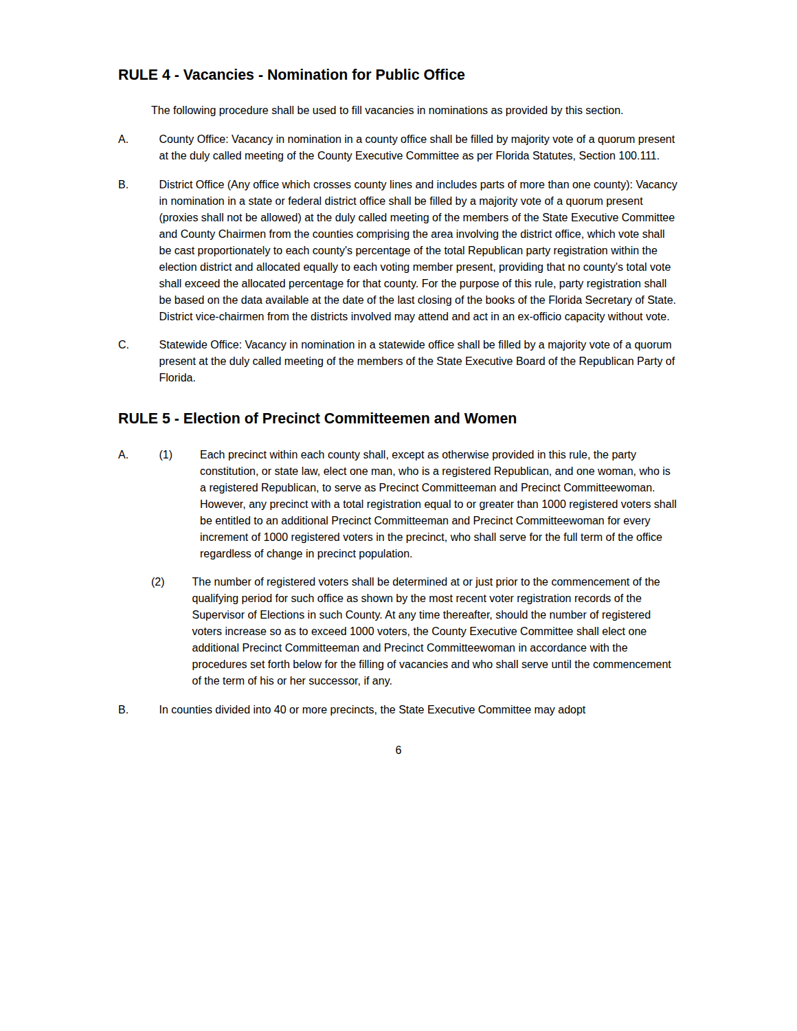RULE 4 - Vacancies - Nomination for Public Office
The following procedure shall be used to fill vacancies in nominations as provided by this section.
A.
County Office: Vacancy in nomination in a county office shall be filled by majority vote of a quorum present at the duly called meeting of the County Executive Committee as per Florida Statutes, Section 100.111.
B.
District Office (Any office which crosses county lines and includes parts of more than one county): Vacancy in nomination in a state or federal district office shall be filled by a majority vote of a quorum present (proxies shall not be allowed) at the duly called meeting of the members of the State Executive Committee and County Chairmen from the counties comprising the area involving the district office, which vote shall be cast proportionately to each county's percentage of the total Republican party registration within the election district and allocated equally to each voting member present, providing that no county's total vote shall exceed the allocated percentage for that county. For the purpose of this rule, party registration shall be based on the data available at the date of the last closing of the books of the Florida Secretary of State. District vice-chairmen from the districts involved may attend and act in an ex-officio capacity without vote.
C.
Statewide Office: Vacancy in nomination in a statewide office shall be filled by a majority vote of a quorum present at the duly called meeting of the members of the State Executive Board of the Republican Party of Florida.
RULE 5 - Election of Precinct Committeemen and Women
A.
(1)
Each precinct within each county shall, except as otherwise provided in this rule, the party constitution, or state law, elect one man, who is a registered Republican, and one woman, who is a registered Republican, to serve as Precinct Committeeman and Precinct Committeewoman. However, any precinct with a total registration equal to or greater than 1000 registered voters shall be entitled to an additional Precinct Committeeman and Precinct Committeewoman for every increment of 1000 registered voters in the precinct, who shall serve for the full term of the office regardless of change in precinct population.
(2)
The number of registered voters shall be determined at or just prior to the commencement of the qualifying period for such office as shown by the most recent voter registration records of the Supervisor of Elections in such County. At any time thereafter, should the number of registered voters increase so as to exceed 1000 voters, the County Executive Committee shall elect one additional Precinct Committeeman and Precinct Committeewoman in accordance with the procedures set forth below for the filling of vacancies and who shall serve until the commencement of the term of his or her successor, if any.
B.
In counties divided into 40 or more precincts, the State Executive Committee may adopt
6